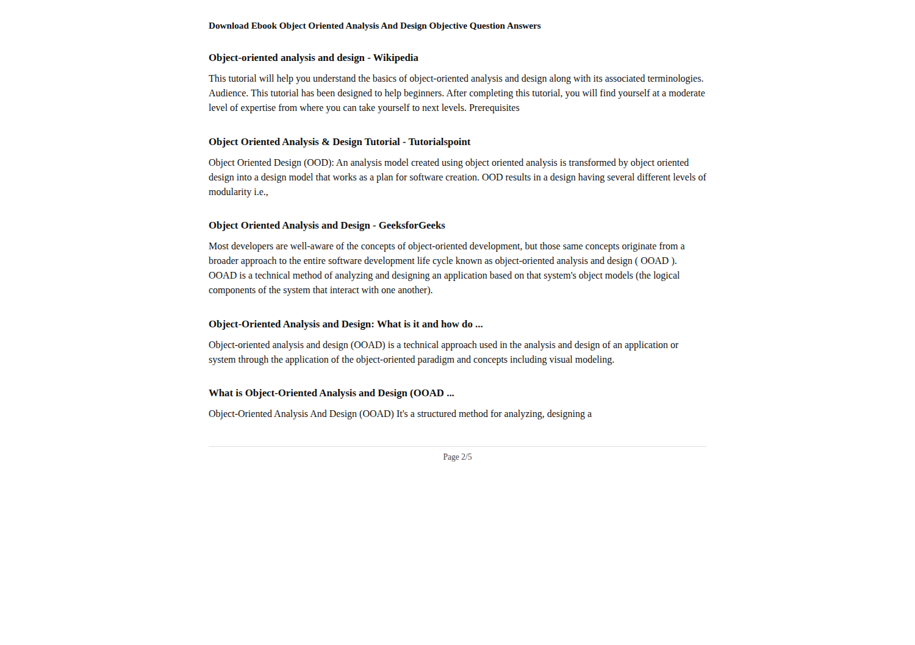Download Ebook Object Oriented Analysis And Design Objective Question Answers
Object-oriented analysis and design - Wikipedia
This tutorial will help you understand the basics of object-oriented analysis and design along with its associated terminologies. Audience. This tutorial has been designed to help beginners. After completing this tutorial, you will find yourself at a moderate level of expertise from where you can take yourself to next levels. Prerequisites
Object Oriented Analysis & Design Tutorial - Tutorialspoint
Object Oriented Design (OOD): An analysis model created using object oriented analysis is transformed by object oriented design into a design model that works as a plan for software creation. OOD results in a design having several different levels of modularity i.e.,
Object Oriented Analysis and Design - GeeksforGeeks
Most developers are well-aware of the concepts of object-oriented development, but those same concepts originate from a broader approach to the entire software development life cycle known as object-oriented analysis and design ( OOAD ). OOAD is a technical method of analyzing and designing an application based on that system's object models (the logical components of the system that interact with one another).
Object-Oriented Analysis and Design: What is it and how do ...
Object-oriented analysis and design (OOAD) is a technical approach used in the analysis and design of an application or system through the application of the object-oriented paradigm and concepts including visual modeling.
What is Object-Oriented Analysis and Design (OOAD ...
Object-Oriented Analysis And Design (OOAD) It's a structured method for analyzing, designing a
Page 2/5